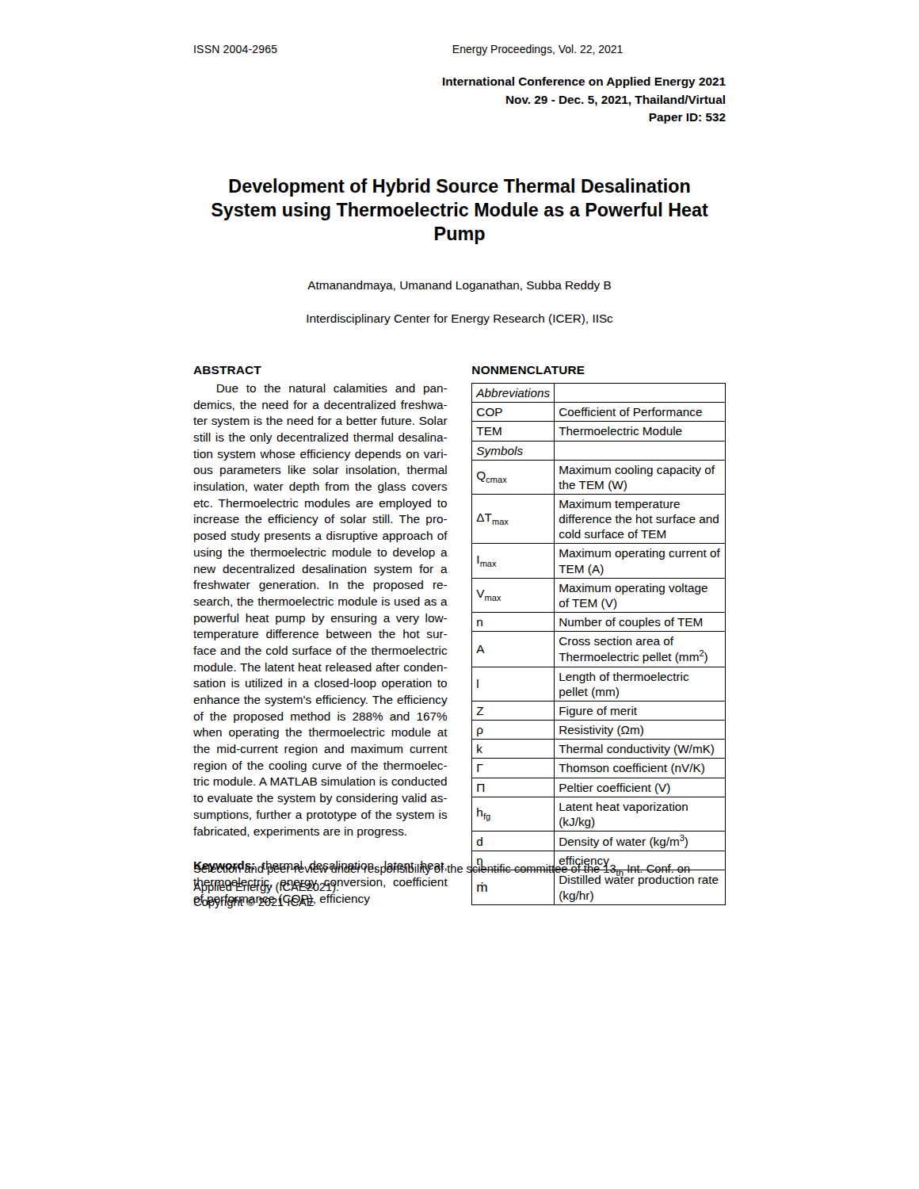ISSN 2004-2965 Energy Proceedings, Vol. 22, 2021
International Conference on Applied Energy 2021
Nov. 29 - Dec. 5, 2021, Thailand/Virtual
Paper ID: 532
Development of Hybrid Source Thermal Desalination System using Thermoelectric Module as a Powerful Heat Pump
Atmanandmaya, Umanand Loganathan, Subba Reddy B
Interdisciplinary Center for Energy Research (ICER), IISc
ABSTRACT
Due to the natural calamities and pandemics, the need for a decentralized freshwater system is the need for a better future. Solar still is the only decentralized thermal desalination system whose efficiency depends on various parameters like solar insolation, thermal insulation, water depth from the glass covers etc. Thermoelectric modules are employed to increase the efficiency of solar still. The proposed study presents a disruptive approach of using the thermoelectric module to develop a new decentralized desalination system for a freshwater generation. In the proposed research, the thermoelectric module is used as a powerful heat pump by ensuring a very low-temperature difference between the hot surface and the cold surface of the thermoelectric module. The latent heat released after condensation is utilized in a closed-loop operation to enhance the system's efficiency. The efficiency of the proposed method is 288% and 167% when operating the thermoelectric module at the mid-current region and maximum current region of the cooling curve of the thermoelectric module. A MATLAB simulation is conducted to evaluate the system by considering valid assumptions, further a prototype of the system is fabricated, experiments are in progress.
Keywords: thermal desalination, latent heat, thermoelectric, energy conversion, coefficient of performance (COP), efficiency
NONMENCLATURE
| Abbreviations | |
| COP | Coefficient of Performance |
| TEM | Thermoelectric Module |
| Symbols | |
| Q cmax | Maximum cooling capacity of the TEM (W) |
| ΔT max | Maximum temperature difference the hot surface and cold surface of TEM |
| I max | Maximum operating current of TEM (A) |
| V max | Maximum operating voltage of TEM (V) |
| n | Number of couples of TEM |
| A | Cross section area of Thermoelectric pellet (mm 2 ) |
| l | Length of thermoelectric pellet (mm) |
| Z | Figure of merit |
| ρ | Resistivity (Ωm) |
| k | Thermal conductivity (W/mK) |
| Γ | Thomson coefficient (nV/K) |
| Π | Peltier coefficient (V) |
| h fg | Latent heat vaporization (kJ/kg) |
| d | Density of water (kg/m 3 ) |
| η | efficiency |
| ṁ | Distilled water production rate (kg/hr) |
Selection and peer-review under responsibility of the scientific committee of the 13th Int. Conf. on Applied Energy (ICAE2021).
Copyright © 2021 ICAE